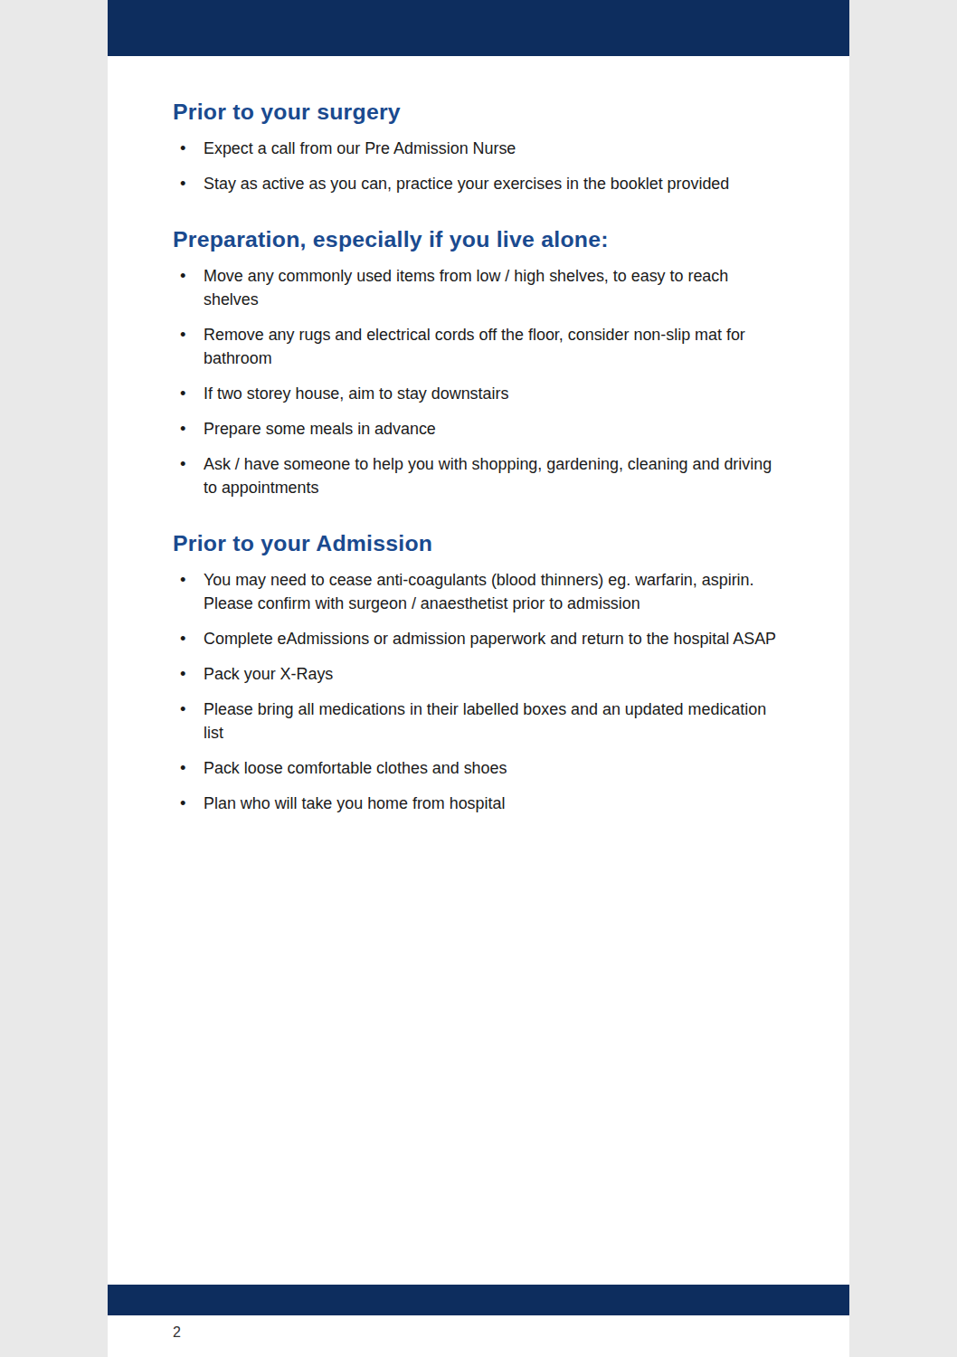Prior to your surgery
Expect a call from our Pre Admission Nurse
Stay as active as you can, practice your exercises in the booklet provided
Preparation, especially if you live alone:
Move any commonly used items from low / high shelves, to easy to reach shelves
Remove any rugs and electrical cords off the floor, consider non-slip mat for bathroom
If two storey house, aim to stay downstairs
Prepare some meals in advance
Ask / have someone to help you with shopping, gardening, cleaning and driving to appointments
Prior to your Admission
You may need to cease anti-coagulants (blood thinners) eg. warfarin, aspirin. Please confirm with surgeon / anaesthetist prior to admission
Complete eAdmissions or admission paperwork and return to the hospital ASAP
Pack your X-Rays
Please bring all medications in their labelled boxes and an updated medication list
Pack loose comfortable clothes and shoes
Plan who will take you home from hospital
2